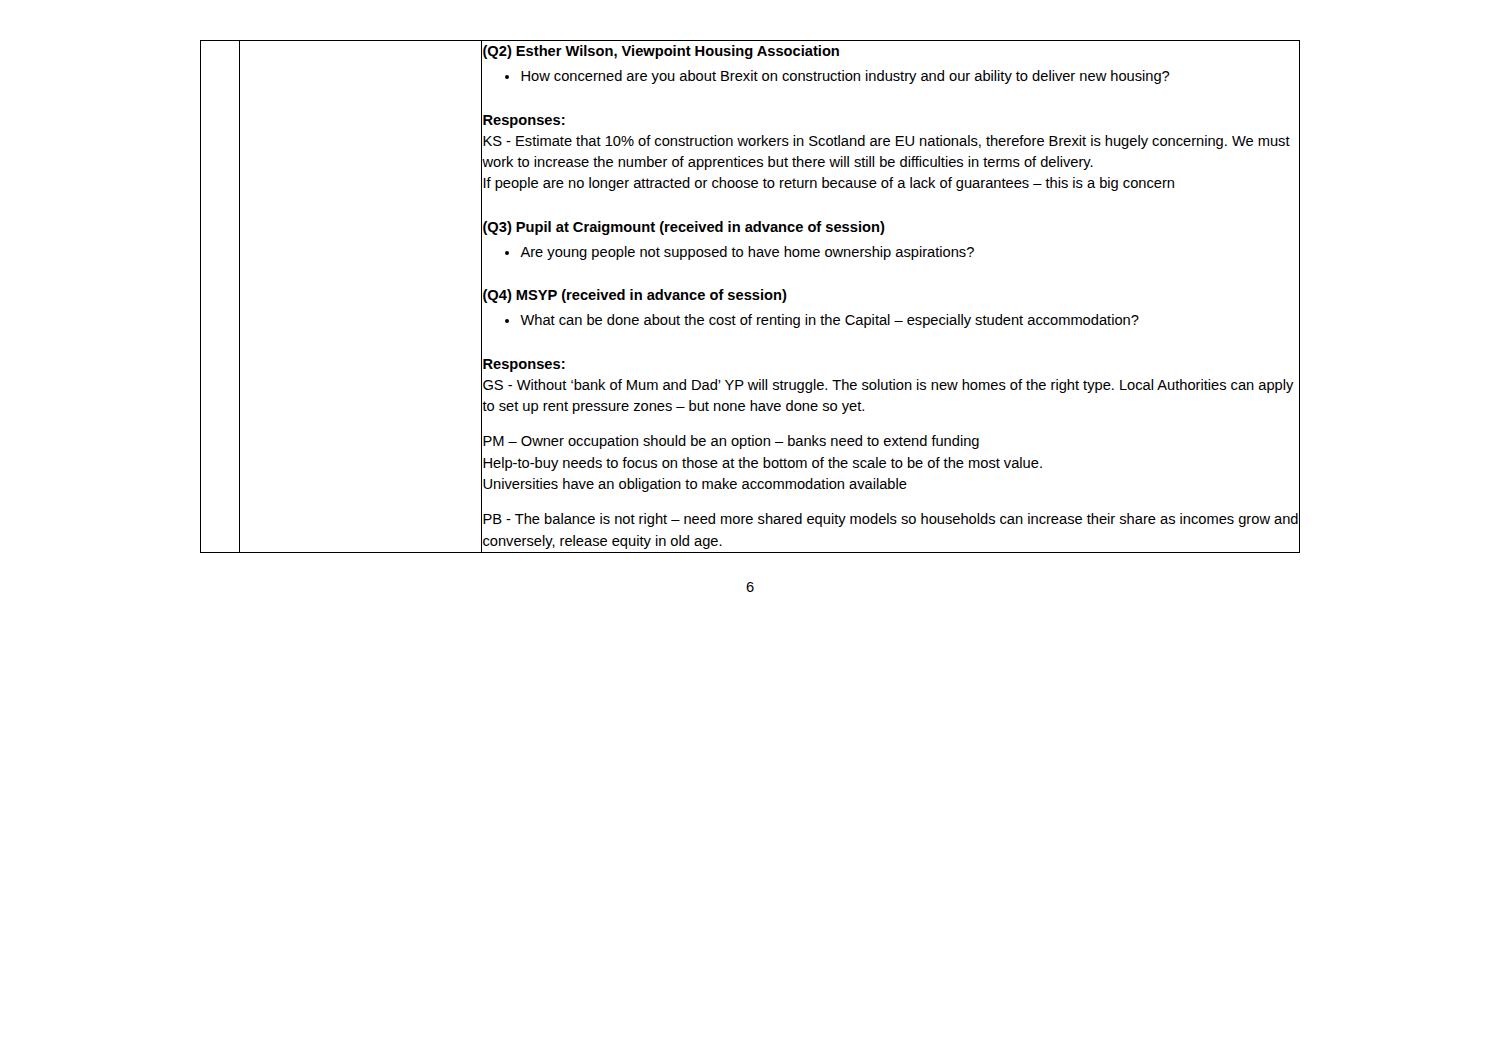| | | (Q2) Esther Wilson, Viewpoint Housing Association How concerned are you about Brexit on construction industry and our ability to deliver new housing? Responses: KS - Estimate that 10% of construction workers in Scotland are EU nationals, therefore Brexit is hugely concerning. We must work to increase the number of apprentices but there will still be difficulties in terms of delivery. If people are no longer attracted or choose to return because of a lack of guarantees – this is a big concern (Q3) Pupil at Craigmount (received in advance of session) Are young people not supposed to have home ownership aspirations? (Q4) MSYP (received in advance of session) What can be done about the cost of renting in the Capital – especially student accommodation? Responses: GS - Without ‘bank of Mum and Dad’ YP will struggle. The solution is new homes of the right type. Local Authorities can apply to set up rent pressure zones – but none have done so yet. PM – Owner occupation should be an option – banks need to extend funding Help-to-buy needs to focus on those at the bottom of the scale to be of the most value. Universities have an obligation to make accommodation available PB - The balance is not right – need more shared equity models so households can increase their share as incomes grow and conversely, release equity in old age. |
6